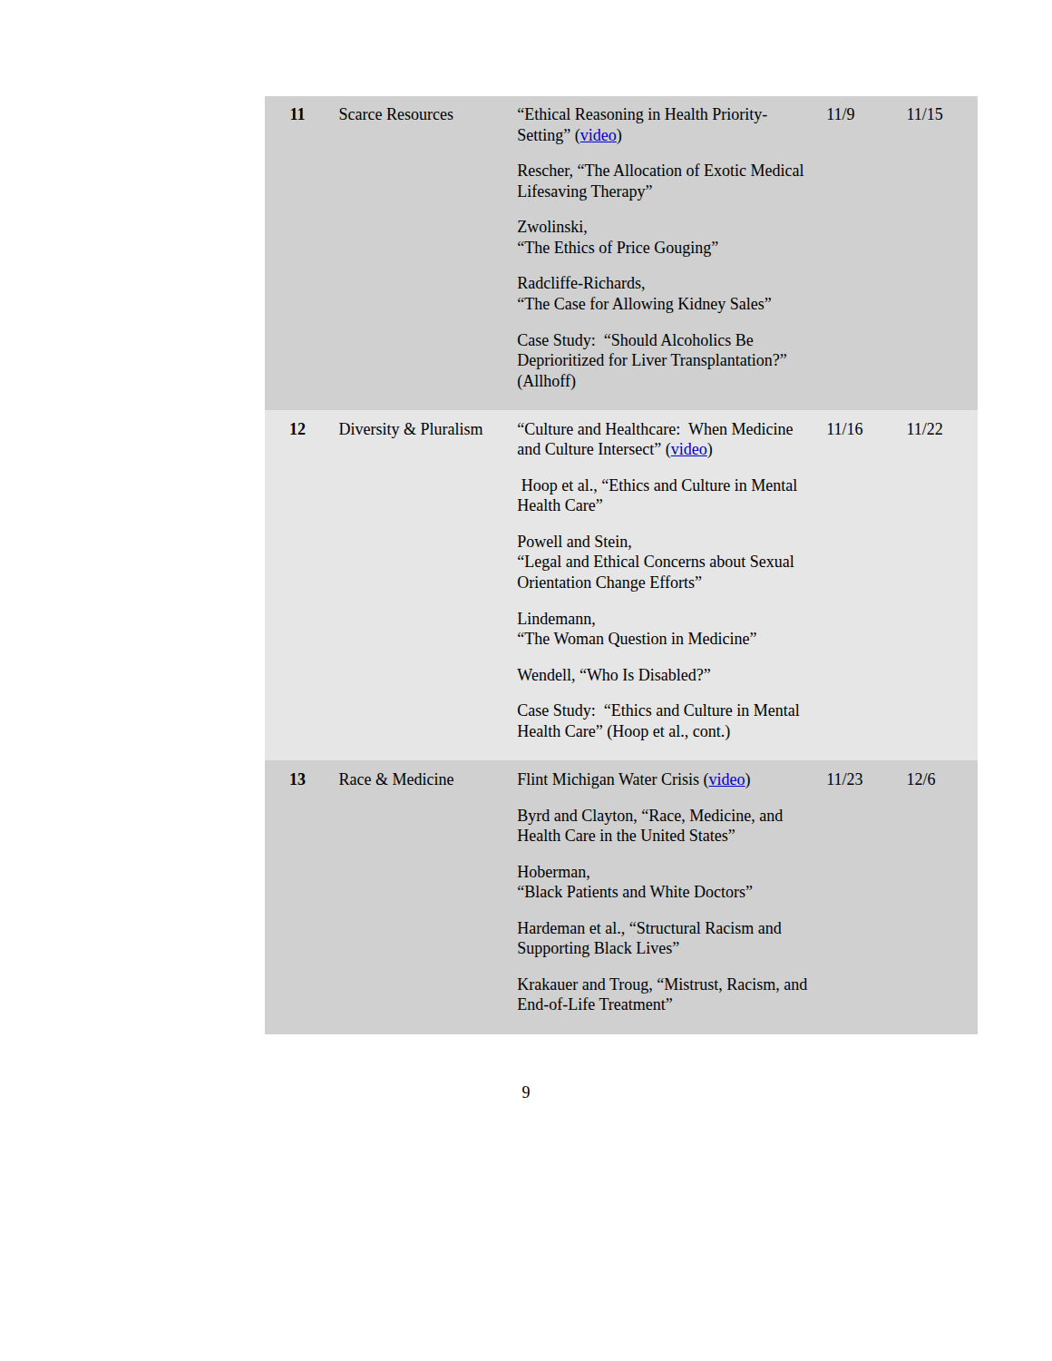| 11 | Scarce Resources | “Ethical Reasoning in Health Priority-Setting” ( video ) Rescher, “The Allocation of Exotic Medical Lifesaving Therapy” Zwolinski, “The Ethics of Price Gouging” Radcliffe-Richards, “The Case for Allowing Kidney Sales” Case Study: “Should Alcoholics Be Deprioritized for Liver Transplantation?” (Allhoff) | 11/9 | 11/15 |
| 12 | Diversity & Pluralism | “Culture and Healthcare: When Medicine and Culture Intersect” ( video ) Hoop et al., “Ethics and Culture in Mental Health Care” Powell and Stein, “Legal and Ethical Concerns about Sexual Orientation Change Efforts” Lindemann, “The Woman Question in Medicine” Wendell, “Who Is Disabled?” Case Study: “Ethics and Culture in Mental Health Care” (Hoop et al., cont.) | 11/16 | 11/22 |
| 13 | Race & Medicine | Flint Michigan Water Crisis ( video ) Byrd and Clayton, “Race, Medicine, and Health Care in the United States” Hoberman, “Black Patients and White Doctors” Hardeman et al., “Structural Racism and Supporting Black Lives” Krakauer and Troug, “Mistrust, Racism, and End-of-Life Treatment” | 11/23 | 12/6 |
9